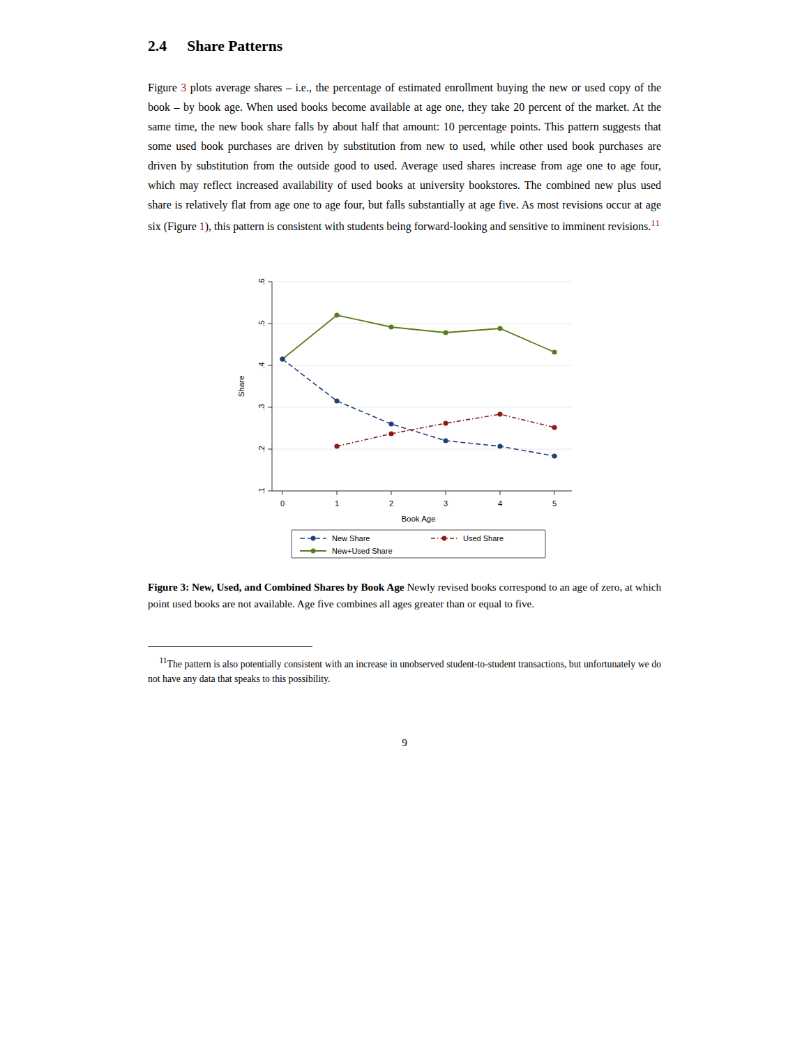2.4 Share Patterns
Figure 3 plots average shares – i.e., the percentage of estimated enrollment buying the new or used copy of the book – by book age. When used books become available at age one, they take 20 percent of the market. At the same time, the new book share falls by about half that amount: 10 percentage points. This pattern suggests that some used book purchases are driven by substitution from new to used, while other used book purchases are driven by substitution from the outside good to used. Average used shares increase from age one to age four, which may reflect increased availability of used books at university bookstores. The combined new plus used share is relatively flat from age one to age four, but falls substantially at age five. As most revisions occur at age six (Figure 1), this pattern is consistent with students being forward-looking and sensitive to imminent revisions.11
.1 .2 .3 .4 .5 .6 Share 0 1 2 3 4 5 Book Age New Share Used Share New+Used Share
Figure 3: New, Used, and Combined Shares by Book Age Newly revised books correspond to an age of zero, at which point used books are not available. Age five combines all ages greater than or equal to five.
11The pattern is also potentially consistent with an increase in unobserved student-to-student transactions, but unfortunately we do not have any data that speaks to this possibility.
9